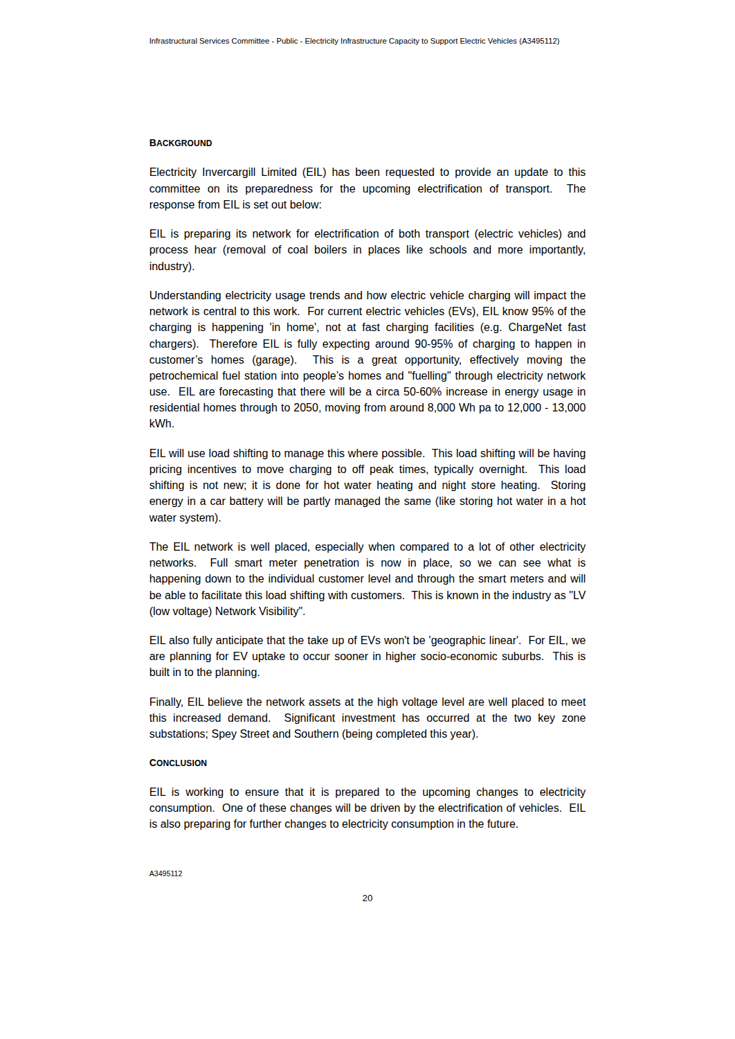Infrastructural Services Committee - Public - Electricity Infrastructure Capacity to Support Electric Vehicles (A3495112)
BACKGROUND
Electricity Invercargill Limited (EIL) has been requested to provide an update to this committee on its preparedness for the upcoming electrification of transport. The response from EIL is set out below:
EIL is preparing its network for electrification of both transport (electric vehicles) and process hear (removal of coal boilers in places like schools and more importantly, industry).
Understanding electricity usage trends and how electric vehicle charging will impact the network is central to this work. For current electric vehicles (EVs), EIL know 95% of the charging is happening 'in home', not at fast charging facilities (e.g. ChargeNet fast chargers). Therefore EIL is fully expecting around 90-95% of charging to happen in customer’s homes (garage). This is a great opportunity, effectively moving the petrochemical fuel station into people’s homes and "fuelling" through electricity network use. EIL are forecasting that there will be a circa 50-60% increase in energy usage in residential homes through to 2050, moving from around 8,000 Wh pa to 12,000 - 13,000 kWh.
EIL will use load shifting to manage this where possible. This load shifting will be having pricing incentives to move charging to off peak times, typically overnight. This load shifting is not new; it is done for hot water heating and night store heating. Storing energy in a car battery will be partly managed the same (like storing hot water in a hot water system).
The EIL network is well placed, especially when compared to a lot of other electricity networks. Full smart meter penetration is now in place, so we can see what is happening down to the individual customer level and through the smart meters and will be able to facilitate this load shifting with customers. This is known in the industry as "LV (low voltage) Network Visibility".
EIL also fully anticipate that the take up of EVs won't be 'geographic linear'. For EIL, we are planning for EV uptake to occur sooner in higher socio-economic suburbs. This is built in to the planning.
Finally, EIL believe the network assets at the high voltage level are well placed to meet this increased demand. Significant investment has occurred at the two key zone substations; Spey Street and Southern (being completed this year).
CONCLUSION
EIL is working to ensure that it is prepared to the upcoming changes to electricity consumption. One of these changes will be driven by the electrification of vehicles. EIL is also preparing for further changes to electricity consumption in the future.
A3495112
20